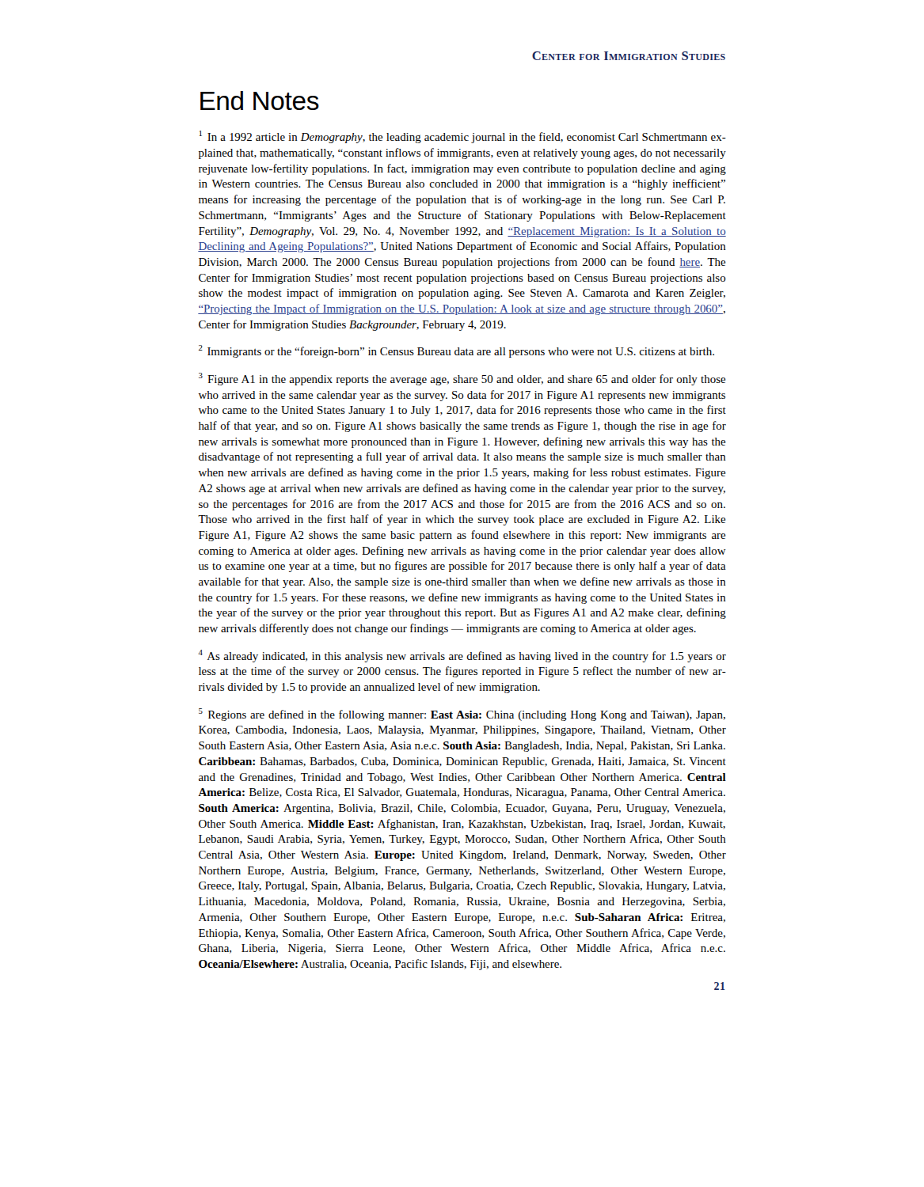Center for Immigration Studies
End Notes
1 In a 1992 article in Demography, the leading academic journal in the field, economist Carl Schmertmann explained that, mathematically, “constant inflows of immigrants, even at relatively young ages, do not necessarily rejuvenate low-fertility populations. In fact, immigration may even contribute to population decline and aging in Western countries. The Census Bureau also concluded in 2000 that immigration is a “highly inefficient” means for increasing the percentage of the population that is of working-age in the long run. See Carl P. Schmertmann, “Immigrants’ Ages and the Structure of Stationary Populations with Below-Replacement Fertility”, Demography, Vol. 29, No. 4, November 1992, and “Replacement Migration: Is It a Solution to Declining and Ageing Populations?”, United Nations Department of Economic and Social Affairs, Population Division, March 2000. The 2000 Census Bureau population projections from 2000 can be found here. The Center for Immigration Studies’ most recent population projections based on Census Bureau projections also show the modest impact of immigration on population aging. See Steven A. Camarota and Karen Zeigler, “Projecting the Impact of Immigration on the U.S. Population: A look at size and age structure through 2060”, Center for Immigration Studies Backgrounder, February 4, 2019.
2 Immigrants or the “foreign-born” in Census Bureau data are all persons who were not U.S. citizens at birth.
3 Figure A1 in the appendix reports the average age, share 50 and older, and share 65 and older for only those who arrived in the same calendar year as the survey. So data for 2017 in Figure A1 represents new immigrants who came to the United States January 1 to July 1, 2017, data for 2016 represents those who came in the first half of that year, and so on. Figure A1 shows basically the same trends as Figure 1, though the rise in age for new arrivals is somewhat more pronounced than in Figure 1. However, defining new arrivals this way has the disadvantage of not representing a full year of arrival data. It also means the sample size is much smaller than when new arrivals are defined as having come in the prior 1.5 years, making for less robust estimates. Figure A2 shows age at arrival when new arrivals are defined as having come in the calendar year prior to the survey, so the percentages for 2016 are from the 2017 ACS and those for 2015 are from the 2016 ACS and so on. Those who arrived in the first half of year in which the survey took place are excluded in Figure A2. Like Figure A1, Figure A2 shows the same basic pattern as found elsewhere in this report: New immigrants are coming to America at older ages. Defining new arrivals as having come in the prior calendar year does allow us to examine one year at a time, but no figures are possible for 2017 because there is only half a year of data available for that year. Also, the sample size is one-third smaller than when we define new arrivals as those in the country for 1.5 years. For these reasons, we define new immigrants as having come to the United States in the year of the survey or the prior year throughout this report. But as Figures A1 and A2 make clear, defining new arrivals differently does not change our findings — immigrants are coming to America at older ages.
4 As already indicated, in this analysis new arrivals are defined as having lived in the country for 1.5 years or less at the time of the survey or 2000 census. The figures reported in Figure 5 reflect the number of new arrivals divided by 1.5 to provide an annualized level of new immigration.
5 Regions are defined in the following manner: East Asia: China (including Hong Kong and Taiwan), Japan, Korea, Cambodia, Indonesia, Laos, Malaysia, Myanmar, Philippines, Singapore, Thailand, Vietnam, Other South Eastern Asia, Other Eastern Asia, Asia n.e.c. South Asia: Bangladesh, India, Nepal, Pakistan, Sri Lanka. Caribbean: Bahamas, Barbados, Cuba, Dominica, Dominican Republic, Grenada, Haiti, Jamaica, St. Vincent and the Grenadines, Trinidad and Tobago, West Indies, Other Caribbean Other Northern America. Central America: Belize, Costa Rica, El Salvador, Guatemala, Honduras, Nicaragua, Panama, Other Central America. South America: Argentina, Bolivia, Brazil, Chile, Colombia, Ecuador, Guyana, Peru, Uruguay, Venezuela, Other South America. Middle East: Afghanistan, Iran, Kazakhstan, Uzbekistan, Iraq, Israel, Jordan, Kuwait, Lebanon, Saudi Arabia, Syria, Yemen, Turkey, Egypt, Morocco, Sudan, Other Northern Africa, Other South Central Asia, Other Western Asia. Europe: United Kingdom, Ireland, Denmark, Norway, Sweden, Other Northern Europe, Austria, Belgium, France, Germany, Netherlands, Switzerland, Other Western Europe, Greece, Italy, Portugal, Spain, Albania, Belarus, Bulgaria, Croatia, Czech Republic, Slovakia, Hungary, Latvia, Lithuania, Macedonia, Moldova, Poland, Romania, Russia, Ukraine, Bosnia and Herzegovina, Serbia, Armenia, Other Southern Europe, Other Eastern Europe, Europe, n.e.c. Sub-Saharan Africa: Eritrea, Ethiopia, Kenya, Somalia, Other Eastern Africa, Cameroon, South Africa, Other Southern Africa, Cape Verde, Ghana, Liberia, Nigeria, Sierra Leone, Other Western Africa, Other Middle Africa, Africa n.e.c. Oceania/Elsewhere: Australia, Oceania, Pacific Islands, Fiji, and elsewhere.
21